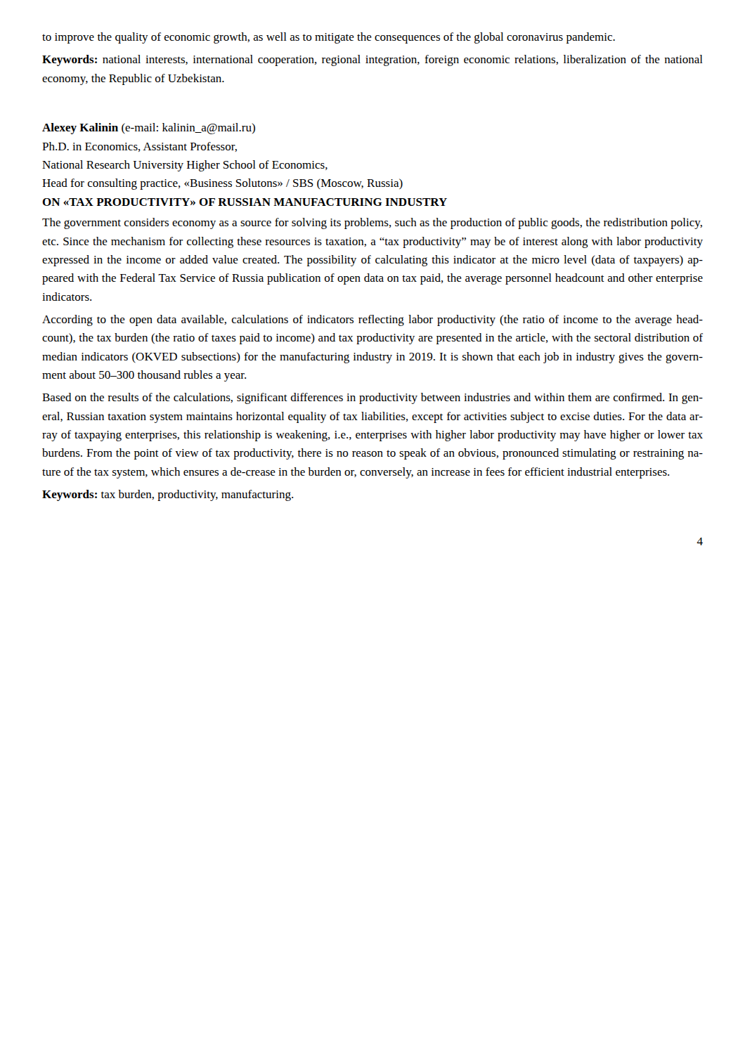to improve the quality of economic growth, as well as to mitigate the consequences of the global coronavirus pandemic.
Keywords: national interests, international cooperation, regional integration, foreign economic relations, liberalization of the national economy, the Republic of Uzbekistan.
Alexey Kalinin (e-mail: kalinin_a@mail.ru)
Ph.D. in Economics, Assistant Professor,
National Research University Higher School of Economics,
Head for consulting practice, «Business Solutons» / SBS (Moscow, Russia)
ON «TAX PRODUCTIVITY» OF RUSSIAN MANUFACTURING INDUSTRY
The government considers economy as a source for solving its problems, such as the production of public goods, the redistribution policy, etc. Since the mechanism for collecting these resources is taxation, a “tax productivity” may be of interest along with labor productivity expressed in the income or added value created. The possibility of calculating this indicator at the micro level (data of taxpayers) appeared with the Federal Tax Service of Russia publication of open data on tax paid, the average personnel headcount and other enterprise indicators.
According to the open data available, calculations of indicators reflecting labor productivity (the ratio of income to the average headcount), the tax burden (the ratio of taxes paid to income) and tax productivity are presented in the article, with the sectoral distribution of median indicators (OKVED subsections) for the manufacturing industry in 2019. It is shown that each job in industry gives the government about 50–300 thousand rubles a year.
Based on the results of the calculations, significant differences in productivity between industries and within them are confirmed. In general, Russian taxation system maintains horizontal equality of tax liabilities, except for activities subject to excise duties. For the data array of taxpaying enterprises, this relationship is weakening, i.e., enterprises with higher labor productivity may have higher or lower tax burdens. From the point of view of tax productivity, there is no reason to speak of an obvious, pronounced stimulating or restraining nature of the tax system, which ensures a de-crease in the burden or, conversely, an increase in fees for efficient industrial enterprises.
Keywords: tax burden, productivity, manufacturing.
4